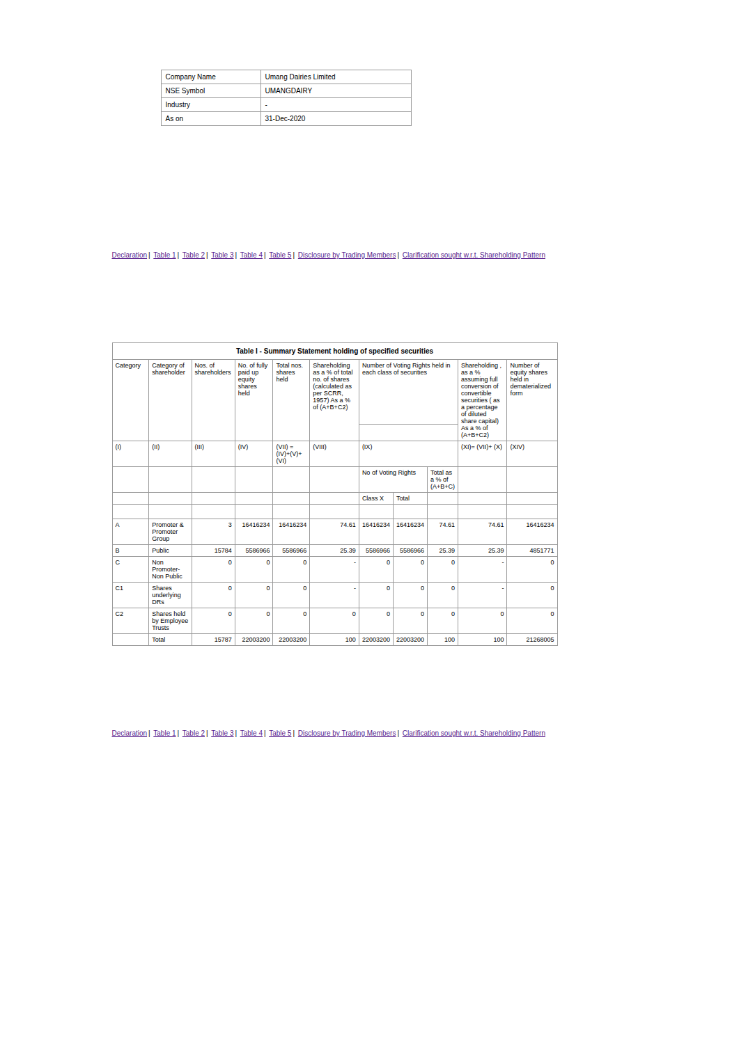| Company Name | Umang Dairies Limited |
| NSE Symbol | UMANGDAIRY |
| Industry | - |
| As on | 31-Dec-2020 |
Declaration| Table 1| Table 2| Table 3| Table 4| Table 5| Disclosure by Trading Members| Clarification sought w.r.t. Shareholding Pattern
| Table I - Summary Statement holding of specified securities |
| --- |
| Category | Category of shareholder | Nos. of shareholders | No. of fully paid up equity shares held | Total nos. shares held | Shareholding as a % of total no. of shares (calculated as per SCRR, 1957) As a % of (A+B+C2) | Number of Voting Rights held in each class of securities | Shareholding , as a % assuming full conversion of convertible securities ( as a percentage of diluted share capital) As a % of (A+B+C2) | Number of equity shares held in dematerialized form |
| (I) | (II) | (III) | (IV) | (VII) = (IV)+(V)+ (VI) | (VIII) | (IX) | (XI)= (VII)+ (X) | (XIV) |
| | | | | | | No of Voting Rights | Total as a % of (A+B+C) | | |
| | | | | | | Class X | Total | | | |
| A | Promoter & Promoter Group | 3 | 16416234 | 16416234 | 74.61 | 16416234 | 16416234 | 74.61 | 74.61 | 16416234 |
| B | Public | 15784 | 5586966 | 5586966 | 25.39 | 5586966 | 5586966 | 25.39 | 25.39 | 4851771 |
| C | Non Promoter- Non Public | 0 | 0 | 0 | - | 0 | 0 | 0 | - | 0 |
| C1 | Shares underlying DRs | 0 | 0 | 0 | - | 0 | 0 | 0 | - | 0 |
| C2 | Shares held by Employee Trusts | 0 | 0 | 0 | 0 | 0 | 0 | 0 | 0 | 0 |
| | Total | 15787 | 22003200 | 22003200 | 100 | 22003200 | 22003200 | 100 | 100 | 21268005 |
Declaration| Table 1| Table 2| Table 3| Table 4| Table 5| Disclosure by Trading Members| Clarification sought w.r.t. Shareholding Pattern